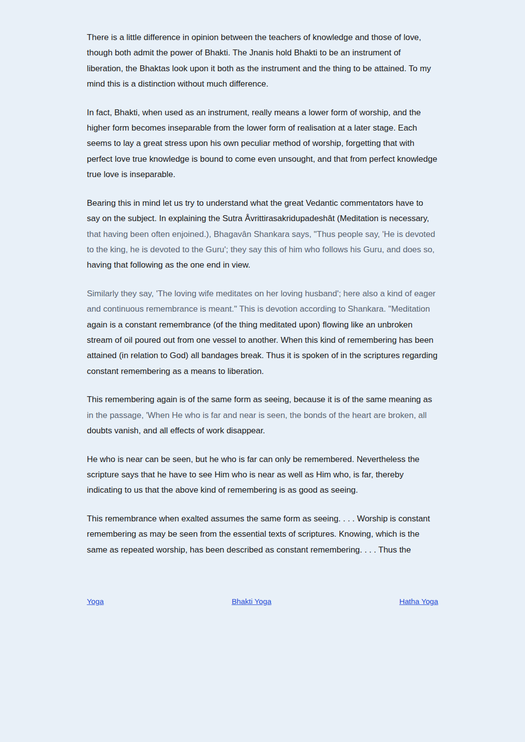There is a little difference in opinion between the teachers of knowledge and those of love, though both admit the power of Bhakti. The Jnanis hold Bhakti to be an instrument of liberation, the Bhaktas look upon it both as the instrument and the thing to be attained. To my mind this is a distinction without much difference.
In fact, Bhakti, when used as an instrument, really means a lower form of worship, and the higher form becomes inseparable from the lower form of realisation at a later stage. Each seems to lay a great stress upon his own peculiar method of worship, forgetting that with perfect love true knowledge is bound to come even unsought, and that from perfect knowledge true love is inseparable.
Bearing this in mind let us try to understand what the great Vedantic commentators have to say on the subject. In explaining the Sutra Âvrittirasakridupadeshât (Meditation is necessary, that having been often enjoined.), Bhagavân Shankara says, "Thus people say, 'He is devoted to the king, he is devoted to the Guru'; they say this of him who follows his Guru, and does so, having that following as the one end in view.
Similarly they say, 'The loving wife meditates on her loving husband'; here also a kind of eager and continuous remembrance is meant." This is devotion according to Shankara. "Meditation again is a constant remembrance (of the thing meditated upon) flowing like an unbroken stream of oil poured out from one vessel to another. When this kind of remembering has been attained (in relation to God) all bandages break. Thus it is spoken of in the scriptures regarding constant remembering as a means to liberation.
This remembering again is of the same form as seeing, because it is of the same meaning as in the passage, 'When He who is far and near is seen, the bonds of the heart are broken, all doubts vanish, and all effects of work disappear.
He who is near can be seen, but he who is far can only be remembered. Nevertheless the scripture says that he have to see Him who is near as well as Him who, is far, thereby indicating to us that the above kind of remembering is as good as seeing.
This remembrance when exalted assumes the same form as seeing. . . . Worship is constant remembering as may be seen from the essential texts of scriptures. Knowing, which is the same as repeated worship, has been described as constant remembering. . . . Thus the
Yoga Bhakti Yoga Hatha Yoga